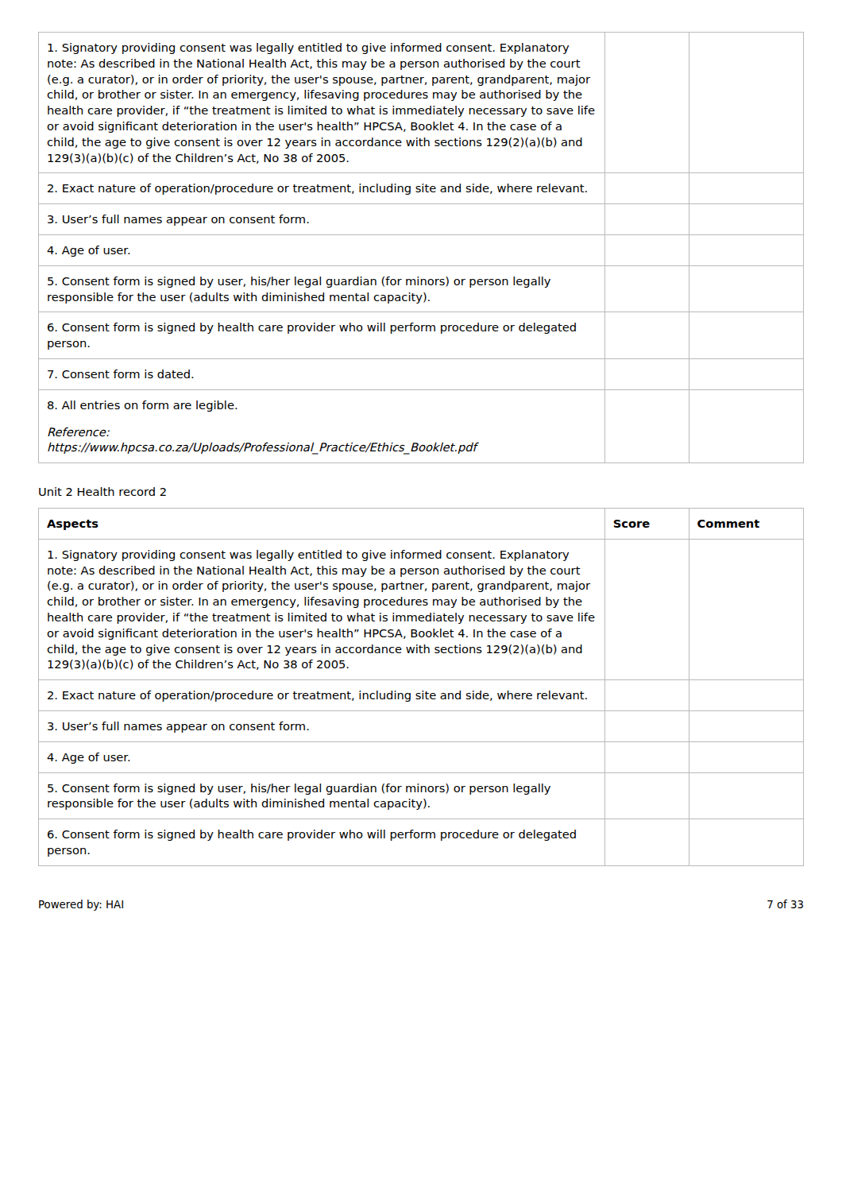| 1. Signatory providing consent was legally entitled to give informed consent. Explanatory note: As described in the National Health Act, this may be a person authorised by the court (e.g. a curator), or in order of priority, the user's spouse, partner, parent, grandparent, major child, or brother or sister. In an emergency, lifesaving procedures may be authorised by the health care provider, if “the treatment is limited to what is immediately necessary to save life or avoid significant deterioration in the user's health” HPCSA, Booklet 4. In the case of a child, the age to give consent is over 12 years in accordance with sections 129(2)(a)(b) and 129(3)(a)(b)(c) of the Children’s Act, No 38 of 2005. | | |
| 2. Exact nature of operation/procedure or treatment, including site and side, where relevant. | | |
| 3. User’s full names appear on consent form. | | |
| 4. Age of user. | | |
| 5. Consent form is signed by user, his/her legal guardian (for minors) or person legally responsible for the user (adults with diminished mental capacity). | | |
| 6. Consent form is signed by health care provider who will perform procedure or delegated person. | | |
| 7. Consent form is dated. | | |
| 8. All entries on form are legible. Reference: https://www.hpcsa.co.za/Uploads/Professional_Practice/Ethics_Booklet.pdf | | |
Unit 2 Health record 2
| Aspects | Score | Comment |
| --- | --- | --- |
| 1. Signatory providing consent was legally entitled to give informed consent. Explanatory note: As described in the National Health Act, this may be a person authorised by the court (e.g. a curator), or in order of priority, the user's spouse, partner, parent, grandparent, major child, or brother or sister. In an emergency, lifesaving procedures may be authorised by the health care provider, if “the treatment is limited to what is immediately necessary to save life or avoid significant deterioration in the user's health” HPCSA, Booklet 4. In the case of a child, the age to give consent is over 12 years in accordance with sections 129(2)(a)(b) and 129(3)(a)(b)(c) of the Children’s Act, No 38 of 2005. | | |
| 2. Exact nature of operation/procedure or treatment, including site and side, where relevant. | | |
| 3. User’s full names appear on consent form. | | |
| 4. Age of user. | | |
| 5. Consent form is signed by user, his/her legal guardian (for minors) or person legally responsible for the user (adults with diminished mental capacity). | | |
| 6. Consent form is signed by health care provider who will perform procedure or delegated person. | | |
Powered by: HAI 7 of 33